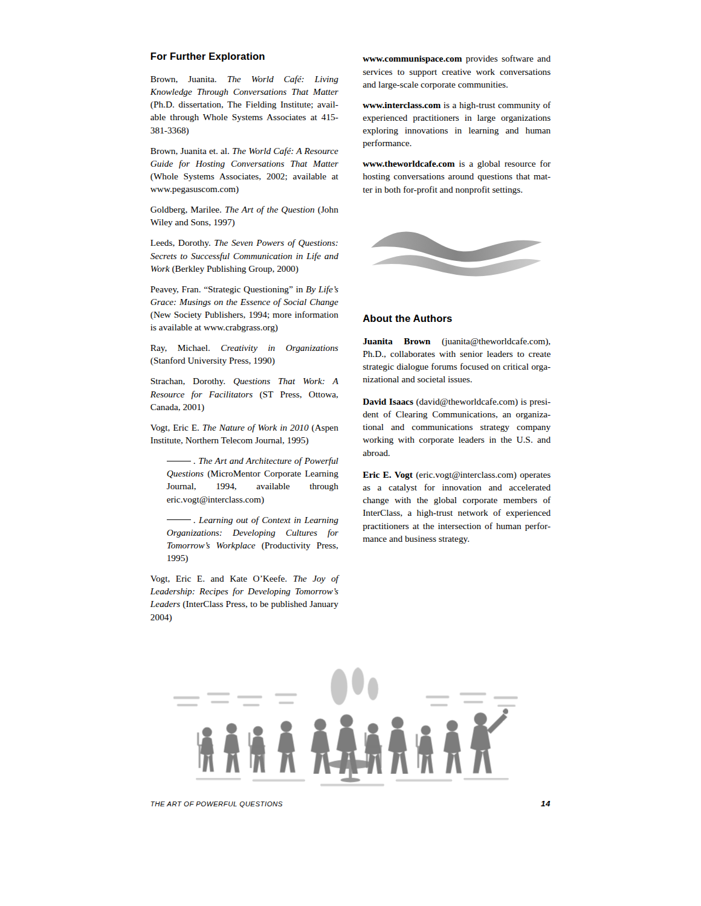For Further Exploration
Brown, Juanita. The World Café: Living Knowledge Through Conversations That Matter (Ph.D. dissertation, The Fielding Institute; available through Whole Systems Associates at 415-381-3368)
Brown, Juanita et. al. The World Café: A Resource Guide for Hosting Conversations That Matter (Whole Systems Associates, 2002; available at www.pegasuscom.com)
Goldberg, Marilee. The Art of the Question (John Wiley and Sons, 1997)
Leeds, Dorothy. The Seven Powers of Questions: Secrets to Successful Communication in Life and Work (Berkley Publishing Group, 2000)
Peavey, Fran. “Strategic Questioning” in By Life’s Grace: Musings on the Essence of Social Change (New Society Publishers, 1994; more information is available at www.crabgrass.org)
Ray, Michael. Creativity in Organizations (Stanford University Press, 1990)
Strachan, Dorothy. Questions That Work: A Resource for Facilitators (ST Press, Ottowa, Canada, 2001)
Vogt, Eric E. The Nature of Work in 2010 (Aspen Institute, Northern Telecom Journal, 1995)
. The Art and Architecture of Powerful Questions (MicroMentor Corporate Learning Journal, 1994, available through eric.vogt@interclass.com)
. Learning out of Context in Learning Organizations: Developing Cultures for Tomorrow’s Workplace (Productivity Press, 1995)
Vogt, Eric E. and Kate O’Keefe. The Joy of Leadership: Recipes for Developing Tomorrow’s Leaders (InterClass Press, to be published January 2004)
www.communispace.com provides software and services to support creative work conversations and large-scale corporate communities.
www.interclass.com is a high-trust community of experienced practitioners in large organizations exploring innovations in learning and human performance.
www.theworldcafe.com is a global resource for hosting conversations around questions that matter in both for-profit and nonprofit settings.
About the Authors
Juanita Brown (juanita@theworldcafe.com), Ph.D., collaborates with senior leaders to create strategic dialogue forums focused on critical organizational and societal issues.
David Isaacs (david@theworldcafe.com) is president of Clearing Communications, an organizational and communications strategy company working with corporate leaders in the U.S. and abroad.
Eric E. Vogt (eric.vogt@interclass.com) operates as a catalyst for innovation and accelerated change with the global corporate members of InterClass, a high-trust network of experienced practitioners at the intersection of human performance and business strategy.
THE ART OF POWERFUL QUESTIONS
14